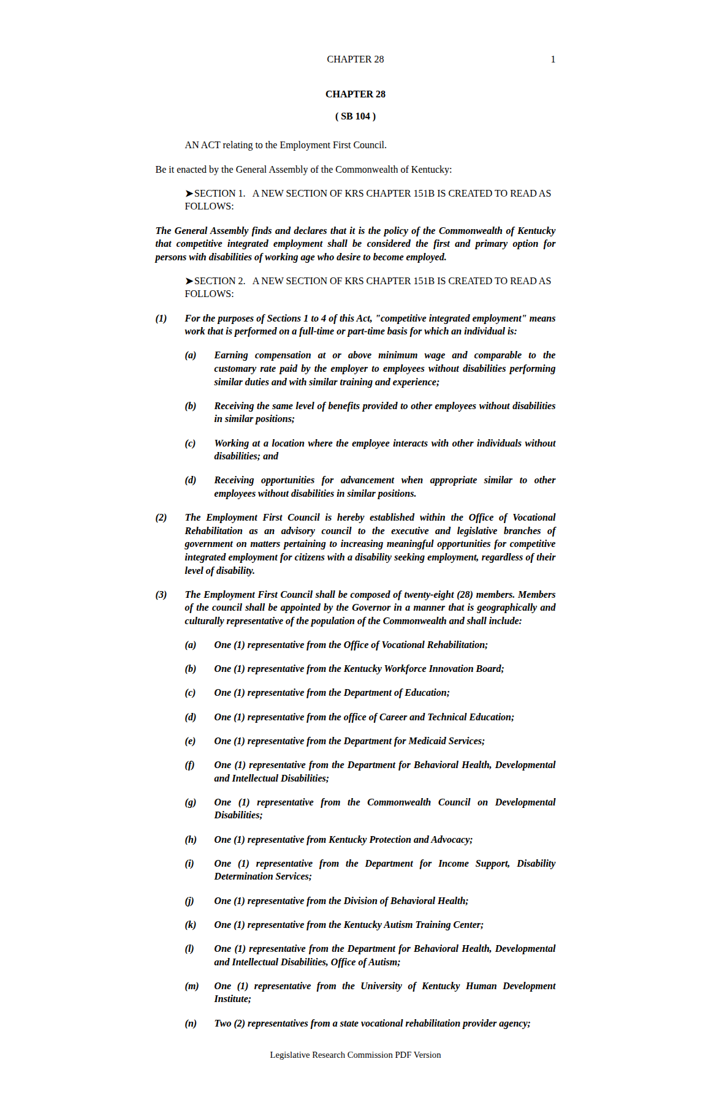CHAPTER 28
1
CHAPTER 28
( SB 104 )
AN ACT relating to the Employment First Council.
Be it enacted by the General Assembly of the Commonwealth of Kentucky:
➤SECTION 1. A NEW SECTION OF KRS CHAPTER 151B IS CREATED TO READ AS FOLLOWS:
The General Assembly finds and declares that it is the policy of the Commonwealth of Kentucky that competitive integrated employment shall be considered the first and primary option for persons with disabilities of working age who desire to become employed.
➤SECTION 2. A NEW SECTION OF KRS CHAPTER 151B IS CREATED TO READ AS FOLLOWS:
(1)
For the purposes of Sections 1 to 4 of this Act, "competitive integrated employment" means work that is performed on a full-time or part-time basis for which an individual is:
(a)
Earning compensation at or above minimum wage and comparable to the customary rate paid by the employer to employees without disabilities performing similar duties and with similar training and experience;
(b)
Receiving the same level of benefits provided to other employees without disabilities in similar positions;
(c)
Working at a location where the employee interacts with other individuals without disabilities; and
(d)
Receiving opportunities for advancement when appropriate similar to other employees without disabilities in similar positions.
(2)
The Employment First Council is hereby established within the Office of Vocational Rehabilitation as an advisory council to the executive and legislative branches of government on matters pertaining to increasing meaningful opportunities for competitive integrated employment for citizens with a disability seeking employment, regardless of their level of disability.
(3)
The Employment First Council shall be composed of twenty-eight (28) members. Members of the council shall be appointed by the Governor in a manner that is geographically and culturally representative of the population of the Commonwealth and shall include:
(a)
One (1) representative from the Office of Vocational Rehabilitation;
(b)
One (1) representative from the Kentucky Workforce Innovation Board;
(c)
One (1) representative from the Department of Education;
(d)
One (1) representative from the office of Career and Technical Education;
(e)
One (1) representative from the Department for Medicaid Services;
(f)
One (1) representative from the Department for Behavioral Health, Developmental and Intellectual Disabilities;
(g)
One (1) representative from the Commonwealth Council on Developmental Disabilities;
(h)
One (1) representative from Kentucky Protection and Advocacy;
(i)
One (1) representative from the Department for Income Support, Disability Determination Services;
(j)
One (1) representative from the Division of Behavioral Health;
(k)
One (1) representative from the Kentucky Autism Training Center;
(l)
One (1) representative from the Department for Behavioral Health, Developmental and Intellectual Disabilities, Office of Autism;
(m)
One (1) representative from the University of Kentucky Human Development Institute;
(n)
Two (2) representatives from a state vocational rehabilitation provider agency;
Legislative Research Commission PDF Version